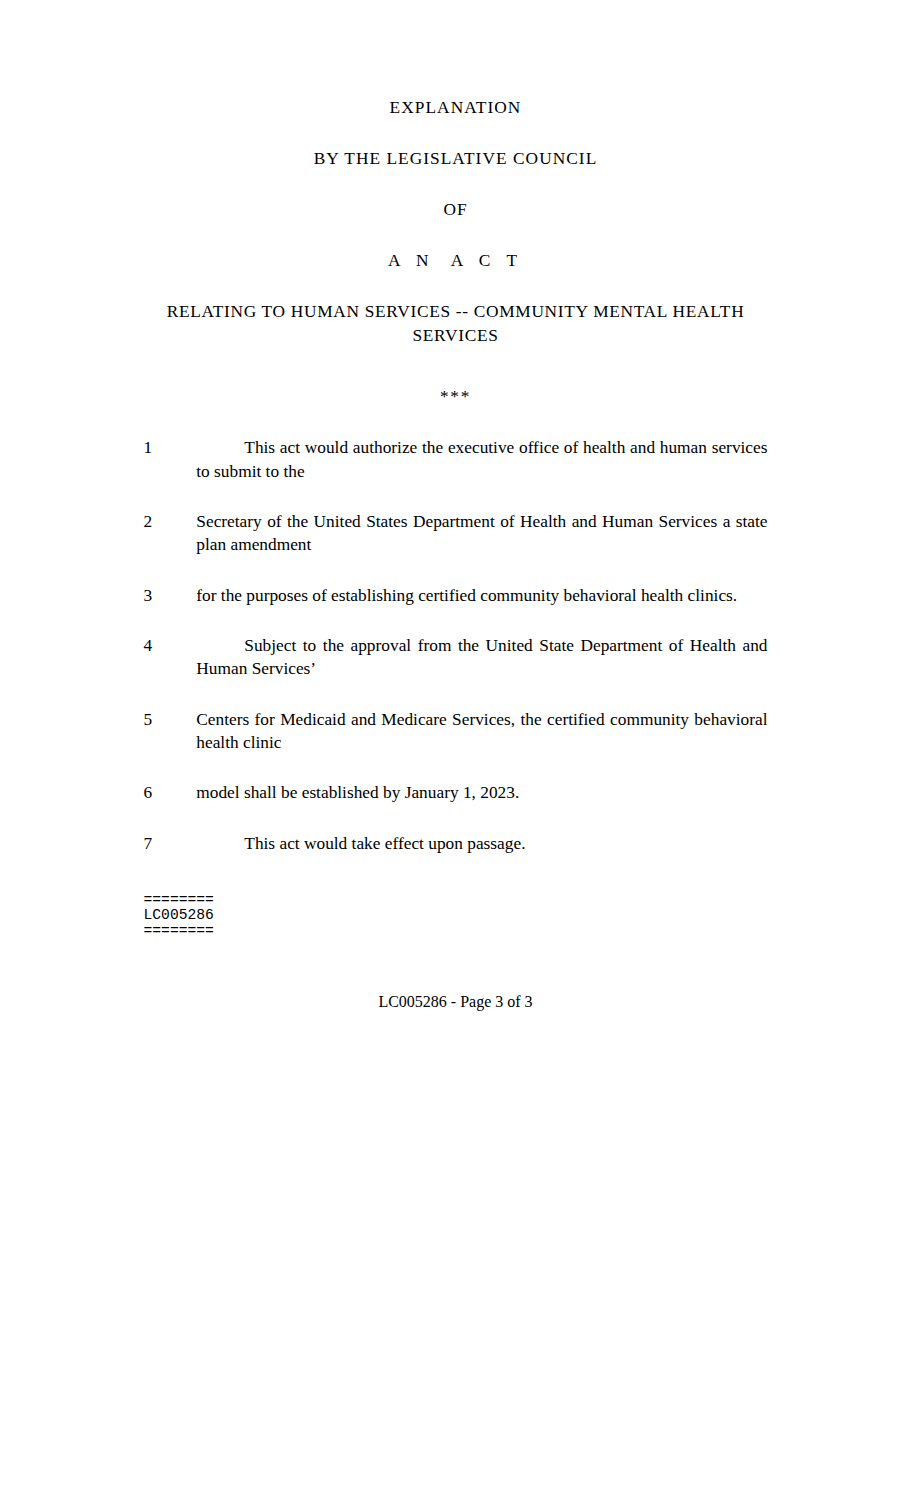EXPLANATION
BY THE LEGISLATIVE COUNCIL
OF
A N A C T
RELATING TO HUMAN SERVICES -- COMMUNITY MENTAL HEALTH SERVICES
***
| 1 | This act would authorize the executive office of health and human services to submit to the |
| 2 | Secretary of the United States Department of Health and Human Services a state plan amendment |
| 3 | for the purposes of establishing certified community behavioral health clinics. |
| 4 | Subject to the approval from the United State Department of Health and Human Services’ |
| 5 | Centers for Medicaid and Medicare Services, the certified community behavioral health clinic |
| 6 | model shall be established by January 1, 2023. |
| 7 | This act would take effect upon passage. |
========
LC005286
========
LC005286 - Page 3 of 3